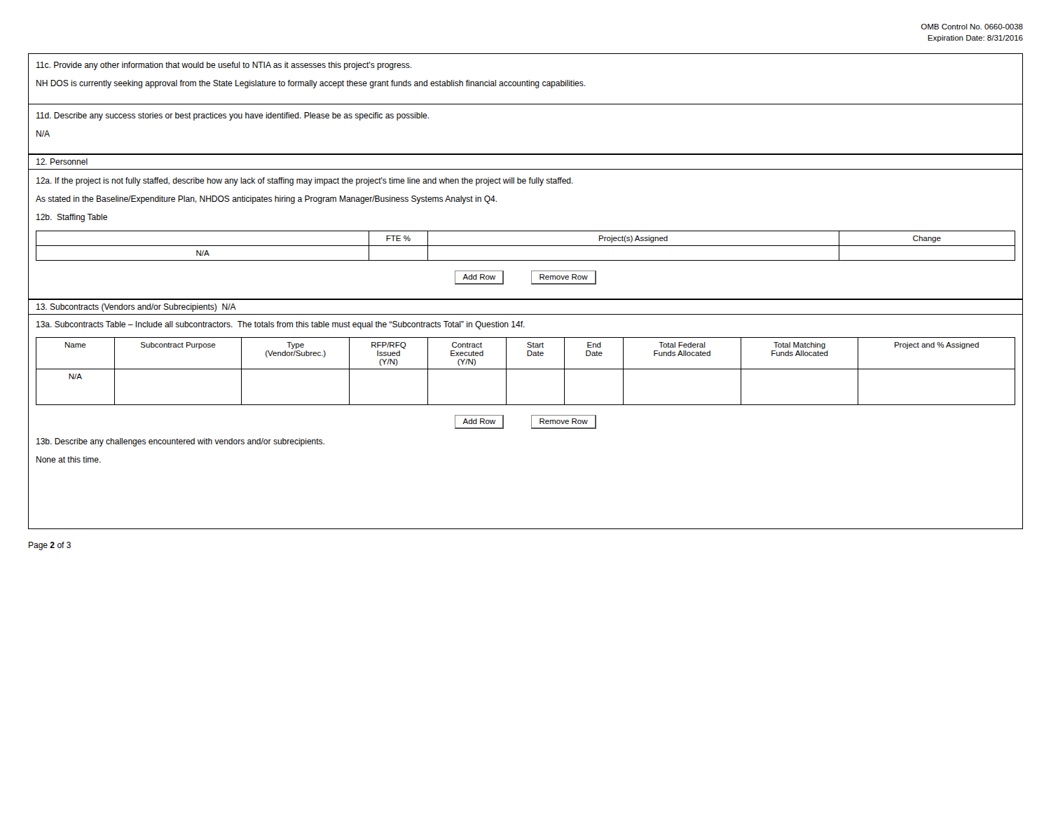OMB Control No. 0660-0038
Expiration Date: 8/31/2016
11c. Provide any other information that would be useful to NTIA as it assesses this project's progress.
NH DOS is currently seeking approval from the State Legislature to formally accept these grant funds and establish financial accounting capabilities.
11d. Describe any success stories or best practices you have identified. Please be as specific as possible.
N/A
12. Personnel
12a. If the project is not fully staffed, describe how any lack of staffing may impact the project's time line and when the project will be fully staffed.
As stated in the Baseline/Expenditure Plan, NHDOS anticipates hiring a Program Manager/Business Systems Analyst in Q4.
12b. Staffing Table
| | FTE % | Project(s) Assigned | Change |
| --- | --- | --- | --- |
| N/A | | | |
Add Row Remove Row
13. Subcontracts (Vendors and/or Subrecipients) N/A
13a. Subcontracts Table – Include all subcontractors. The totals from this table must equal the “Subcontracts Total” in Question 14f.
| Name | Subcontract Purpose | Type (Vendor/Subrec.) | RFP/RFQ Issued (Y/N) | Contract Executed (Y/N) | Start Date | End Date | Total Federal Funds Allocated | Total Matching Funds Allocated | Project and % Assigned |
| --- | --- | --- | --- | --- | --- | --- | --- | --- | --- |
| N/A | | | | | | | | | |
Add Row Remove Row
13b. Describe any challenges encountered with vendors and/or subrecipients.
None at this time.
Page 2 of 3